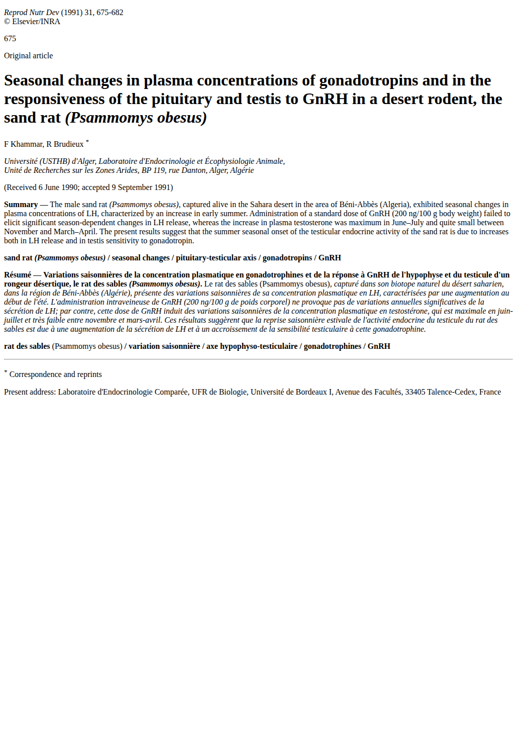Reprod Nutr Dev (1991) 31, 675-682
© Elsevier/INRA
675
Original article
Seasonal changes in plasma concentrations of gonadotropins and in the responsiveness of the pituitary and testis to GnRH in a desert rodent, the sand rat (Psammomys obesus)
F Khammar, R Brudieux *
Université (USTHB) d'Alger, Laboratoire d'Endocrinologie et Écophysiologie Animale,
Unité de Recherches sur les Zones Arides, BP 119, rue Danton, Alger, Algérie
(Received 6 June 1990; accepted 9 September 1991)
Summary — The male sand rat (Psammomys obesus), captured alive in the Sahara desert in the area of Béni-Abbès (Algeria), exhibited seasonal changes in plasma concentrations of LH, characterized by an increase in early summer. Administration of a standard dose of GnRH (200 ng/100 g body weight) failed to elicit significant season-dependent changes in LH release, whereas the increase in plasma testosterone was maximum in June–July and quite small between November and March–April. The present results suggest that the summer seasonal onset of the testicular endocrine activity of the sand rat is due to increases both in LH release and in testis sensitivity to gonadotropin.
sand rat (Psammomys obesus) / seasonal changes / pituitary-testicular axis / gonadotropins / GnRH
Résumé — Variations saisonnières de la concentration plasmatique en gonadotrophines et de la réponse à GnRH de l'hypophyse et du testicule d'un rongeur désertique, le rat des sables (Psammomys obesus). Le rat des sables (Psammomys obesus), capturé dans son biotope naturel du désert saharien, dans la région de Béni-Abbès (Algérie), présente des variations saisonnières de sa concentration plasmatique en LH, caractérisées par une augmentation au début de l'été. L'administration intraveineuse de GnRH (200 ng/100 g de poids corporel) ne provoque pas de variations annuelles significatives de la sécrétion de LH; par contre, cette dose de GnRH induit des variations saisonnières de la concentration plasmatique en testostérone, qui est maximale en juin-juillet et très faible entre novembre et mars-avril. Ces résultats suggèrent que la reprise saisonnière estivale de l'activité endocrine du testicule du rat des sables est due à une augmentation de la sécrétion de LH et à un accroissement de la sensibilité testiculaire à cette gonadotrophine.
rat des sables (Psammomys obesus) / variation saisonnière / axe hypophyso-testiculaire / gonadotrophines / GnRH
* Correspondence and reprints
Present address: Laboratoire d'Endocrinologie Comparée, UFR de Biologie, Université de Bordeaux I, Avenue des Facultés, 33405 Talence-Cedex, France